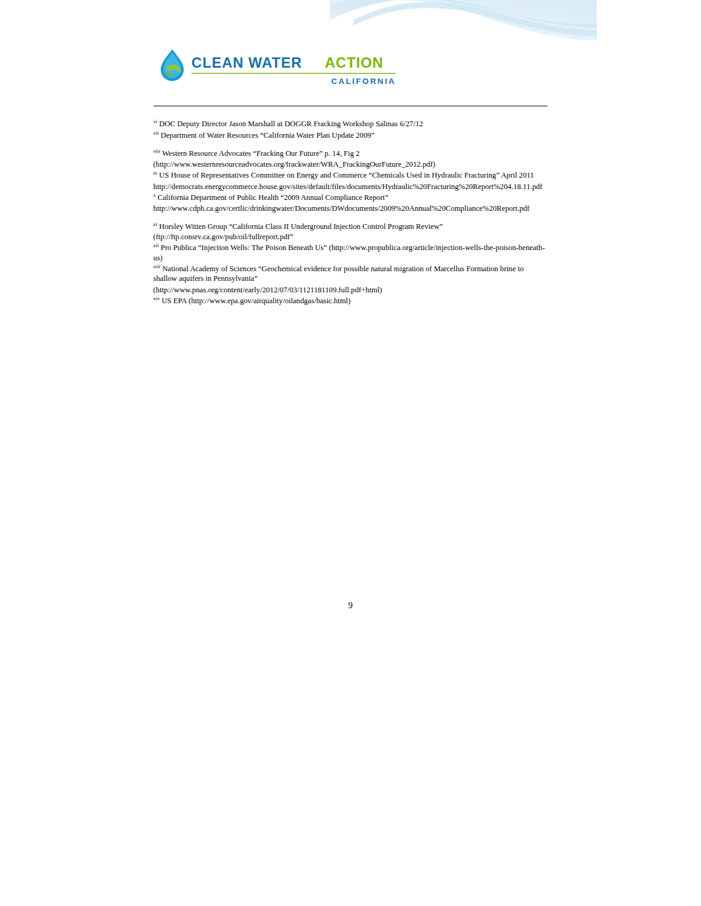CLEAN WATER ACTION CALIFORNIA
vi DOC Deputy Director Jason Marshall at DOGGR Fracking Workshop Salinas 6/27/12
vii Department of Water Resources “California Water Plan Update 2009”
viii Western Resource Advocates “Fracking Our Future” p. 14, Fig 2
(http://www.westernresourceadvocates.org/frackwater/WRA_FrackingOurFuture_2012.pdf)
ix US House of Representatives Committee on Energy and Commerce “Chemicals Used in Hydraulic Fracturing” April 2011
http://democrats.energycommerce.house.gov/sites/default/files/documents/Hydraulic%20Fracturing%20Report%204.18.11.pdf
x California Department of Public Health “2009 Annual Compliance Report”
http://www.cdph.ca.gov/certlic/drinkingwater/Documents/DWdocuments/2009%20Annual%20Compliance%20Report.pdf
xi Horsley Witten Group “California Class II Underground Injection Control Program Review” (ftp://ftp.consrv.ca.gov/pub/oil/fullreport.pdf”
xii Pro Publica “Injection Wells: The Poison Beneath Us” (http://www.propublica.org/article/injection-wells-the-poison-beneath-us)
xiii National Academy of Sciences “Geochemical evidence for possible natural migration of Marcellus Formation brine to shallow aquifers in Pennsylvania”
(http://www.pnas.org/content/early/2012/07/03/1121181109.full.pdf+html)
xiv US EPA (http://www.epa.gov/airquality/oilandgas/basic.html)
9